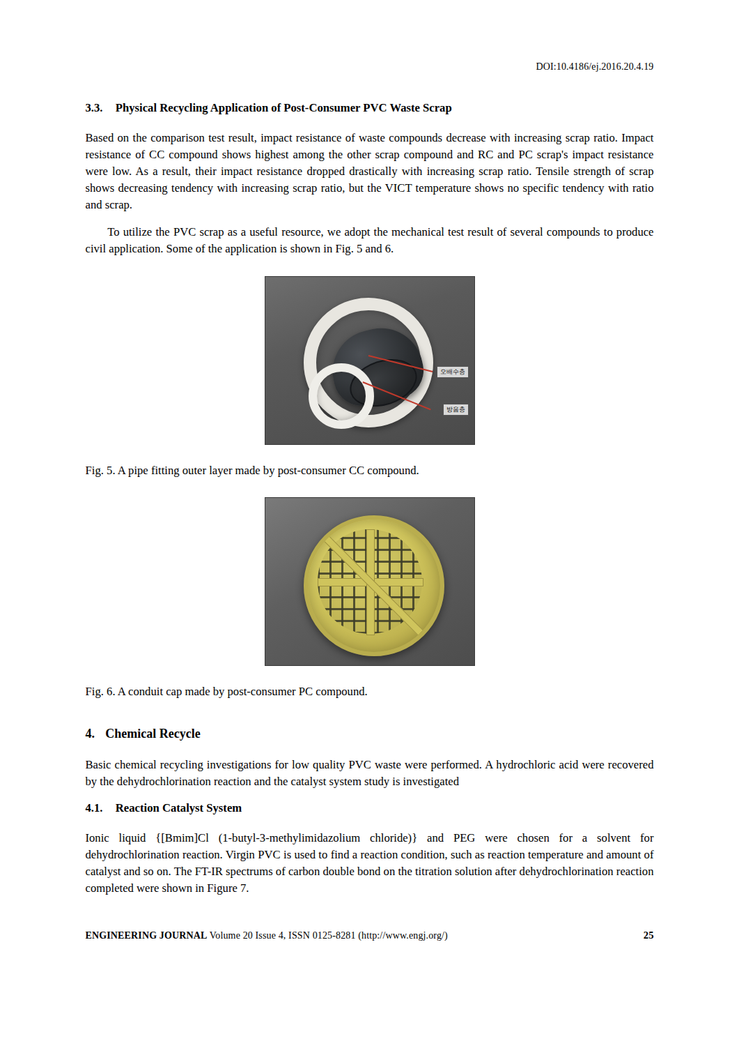DOI:10.4186/ej.2016.20.4.19
3.3. Physical Recycling Application of Post-Consumer PVC Waste Scrap
Based on the comparison test result, impact resistance of waste compounds decrease with increasing scrap ratio. Impact resistance of CC compound shows highest among the other scrap compound and RC and PC scrap's impact resistance were low. As a result, their impact resistance dropped drastically with increasing scrap ratio. Tensile strength of scrap shows decreasing tendency with increasing scrap ratio, but the VICT temperature shows no specific tendency with ratio and scrap.
To utilize the PVC scrap as a useful resource, we adopt the mechanical test result of several compounds to produce civil application. Some of the application is shown in Fig. 5 and 6.
오배수층
방음층
Fig. 5. A pipe fitting outer layer made by post-consumer CC compound.
Fig. 6. A conduit cap made by post-consumer PC compound.
4. Chemical Recycle
Basic chemical recycling investigations for low quality PVC waste were performed. A hydrochloric acid were recovered by the dehydrochlorination reaction and the catalyst system study is investigated
4.1. Reaction Catalyst System
Ionic liquid {[Bmim]Cl (1-butyl-3-methylimidazolium chloride)} and PEG were chosen for a solvent for dehydrochlorination reaction. Virgin PVC is used to find a reaction condition, such as reaction temperature and amount of catalyst and so on. The FT-IR spectrums of carbon double bond on the titration solution after dehydrochlorination reaction completed were shown in Figure 7.
ENGINEERING JOURNAL Volume 20 Issue 4, ISSN 0125-8281 (http://www.engj.org/)
25